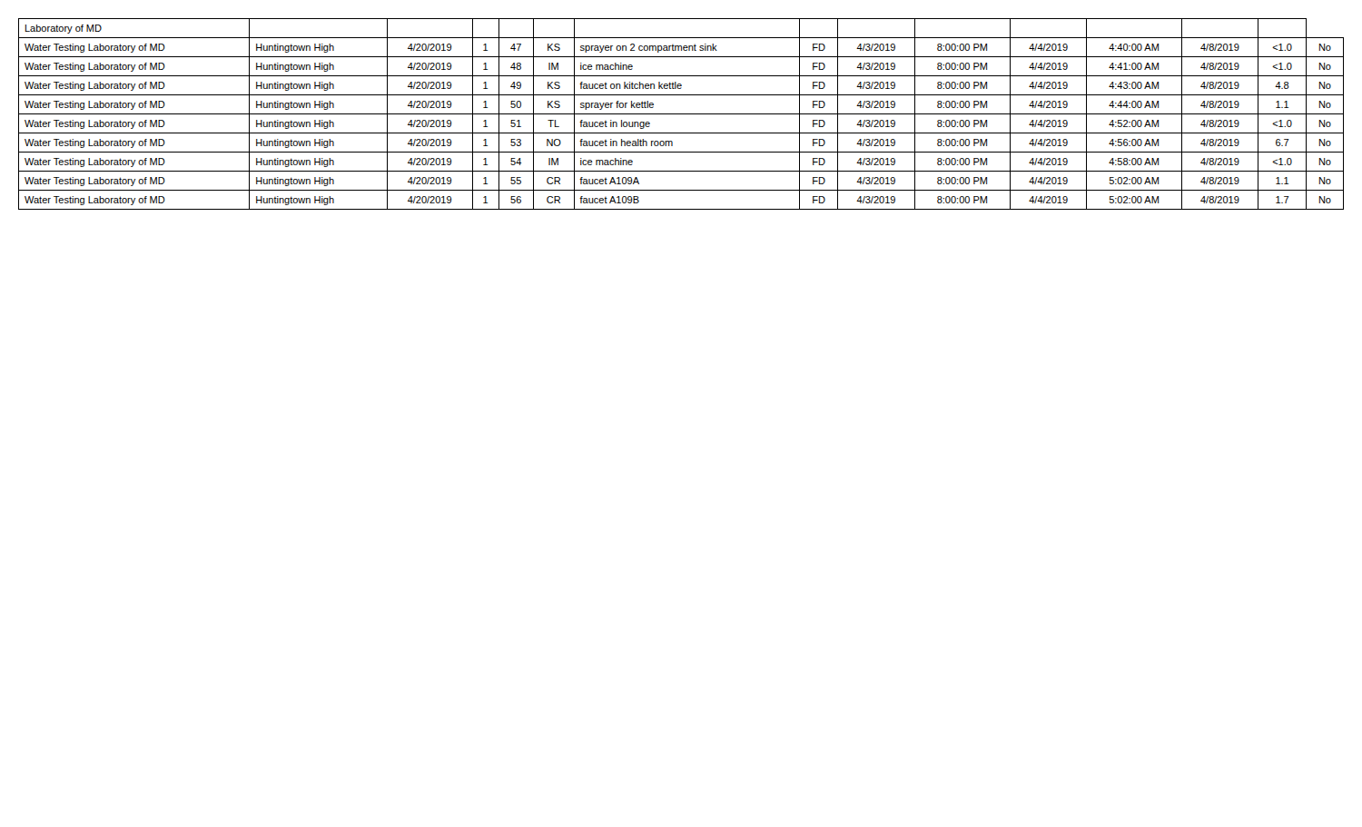| Laboratory of MD | | | | | | | | | | | | | |
| Water Testing Laboratory of MD | Huntingtown High | 4/20/2019 | 1 | 47 | KS | sprayer on 2 compartment sink | FD | 4/3/2019 | 8:00:00 PM | 4/4/2019 | 4:40:00 AM | 4/8/2019 | <1.0 | No |
| Water Testing Laboratory of MD | Huntingtown High | 4/20/2019 | 1 | 48 | IM | ice machine | FD | 4/3/2019 | 8:00:00 PM | 4/4/2019 | 4:41:00 AM | 4/8/2019 | <1.0 | No |
| Water Testing Laboratory of MD | Huntingtown High | 4/20/2019 | 1 | 49 | KS | faucet on kitchen kettle | FD | 4/3/2019 | 8:00:00 PM | 4/4/2019 | 4:43:00 AM | 4/8/2019 | 4.8 | No |
| Water Testing Laboratory of MD | Huntingtown High | 4/20/2019 | 1 | 50 | KS | sprayer for kettle | FD | 4/3/2019 | 8:00:00 PM | 4/4/2019 | 4:44:00 AM | 4/8/2019 | 1.1 | No |
| Water Testing Laboratory of MD | Huntingtown High | 4/20/2019 | 1 | 51 | TL | faucet in lounge | FD | 4/3/2019 | 8:00:00 PM | 4/4/2019 | 4:52:00 AM | 4/8/2019 | <1.0 | No |
| Water Testing Laboratory of MD | Huntingtown High | 4/20/2019 | 1 | 53 | NO | faucet in health room | FD | 4/3/2019 | 8:00:00 PM | 4/4/2019 | 4:56:00 AM | 4/8/2019 | 6.7 | No |
| Water Testing Laboratory of MD | Huntingtown High | 4/20/2019 | 1 | 54 | IM | ice machine | FD | 4/3/2019 | 8:00:00 PM | 4/4/2019 | 4:58:00 AM | 4/8/2019 | <1.0 | No |
| Water Testing Laboratory of MD | Huntingtown High | 4/20/2019 | 1 | 55 | CR | faucet A109A | FD | 4/3/2019 | 8:00:00 PM | 4/4/2019 | 5:02:00 AM | 4/8/2019 | 1.1 | No |
| Water Testing Laboratory of MD | Huntingtown High | 4/20/2019 | 1 | 56 | CR | faucet A109B | FD | 4/3/2019 | 8:00:00 PM | 4/4/2019 | 5:02:00 AM | 4/8/2019 | 1.7 | No |